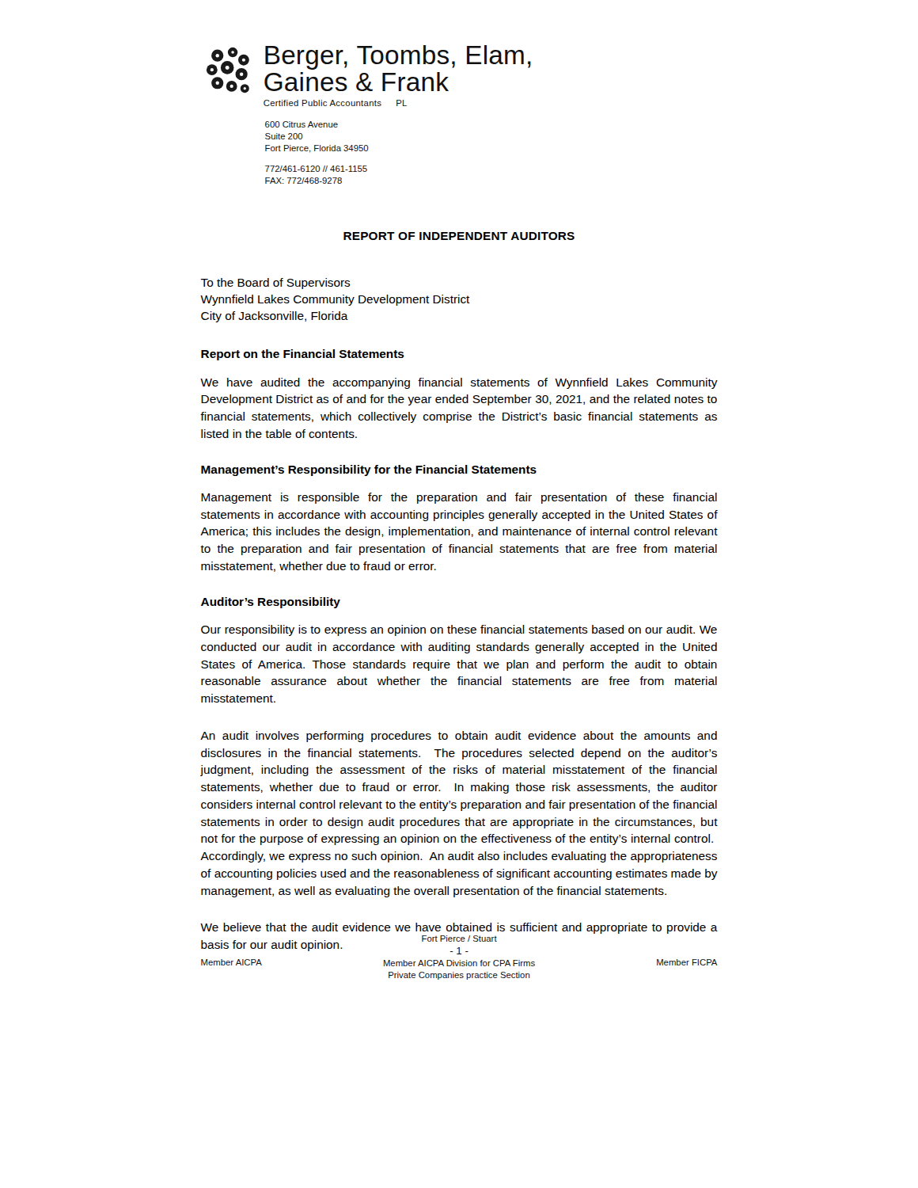Berger, Toombs, Elam,
Gaines & Frank
Certified Public AccountantsPL
600 Citrus Avenue
Suite 200
Fort Pierce, Florida 34950
772/461-6120 // 461-1155
FAX: 772/468-9278
REPORT OF INDEPENDENT AUDITORS
To the Board of Supervisors
Wynnfield Lakes Community Development District
City of Jacksonville, Florida
Report on the Financial Statements
We have audited the accompanying financial statements of Wynnfield Lakes Community Development District as of and for the year ended September 30, 2021, and the related notes to financial statements, which collectively comprise the District’s basic financial statements as listed in the table of contents.
Management’s Responsibility for the Financial Statements
Management is responsible for the preparation and fair presentation of these financial statements in accordance with accounting principles generally accepted in the United States of America; this includes the design, implementation, and maintenance of internal control relevant to the preparation and fair presentation of financial statements that are free from material misstatement, whether due to fraud or error.
Auditor’s Responsibility
Our responsibility is to express an opinion on these financial statements based on our audit. We conducted our audit in accordance with auditing standards generally accepted in the United States of America. Those standards require that we plan and perform the audit to obtain reasonable assurance about whether the financial statements are free from material misstatement.
An audit involves performing procedures to obtain audit evidence about the amounts and disclosures in the financial statements. The procedures selected depend on the auditor’s judgment, including the assessment of the risks of material misstatement of the financial statements, whether due to fraud or error. In making those risk assessments, the auditor considers internal control relevant to the entity’s preparation and fair presentation of the financial statements in order to design audit procedures that are appropriate in the circumstances, but not for the purpose of expressing an opinion on the effectiveness of the entity’s internal control. Accordingly, we express no such opinion. An audit also includes evaluating the appropriateness of accounting policies used and the reasonableness of significant accounting estimates made by management, as well as evaluating the overall presentation of the financial statements.
We believe that the audit evidence we have obtained is sufficient and appropriate to provide a basis for our audit opinion.
Fort Pierce / Stuart
- 1 -
Member AICPA
Member AICPA Division for CPA Firms
Private Companies practice Section
Member FICPA